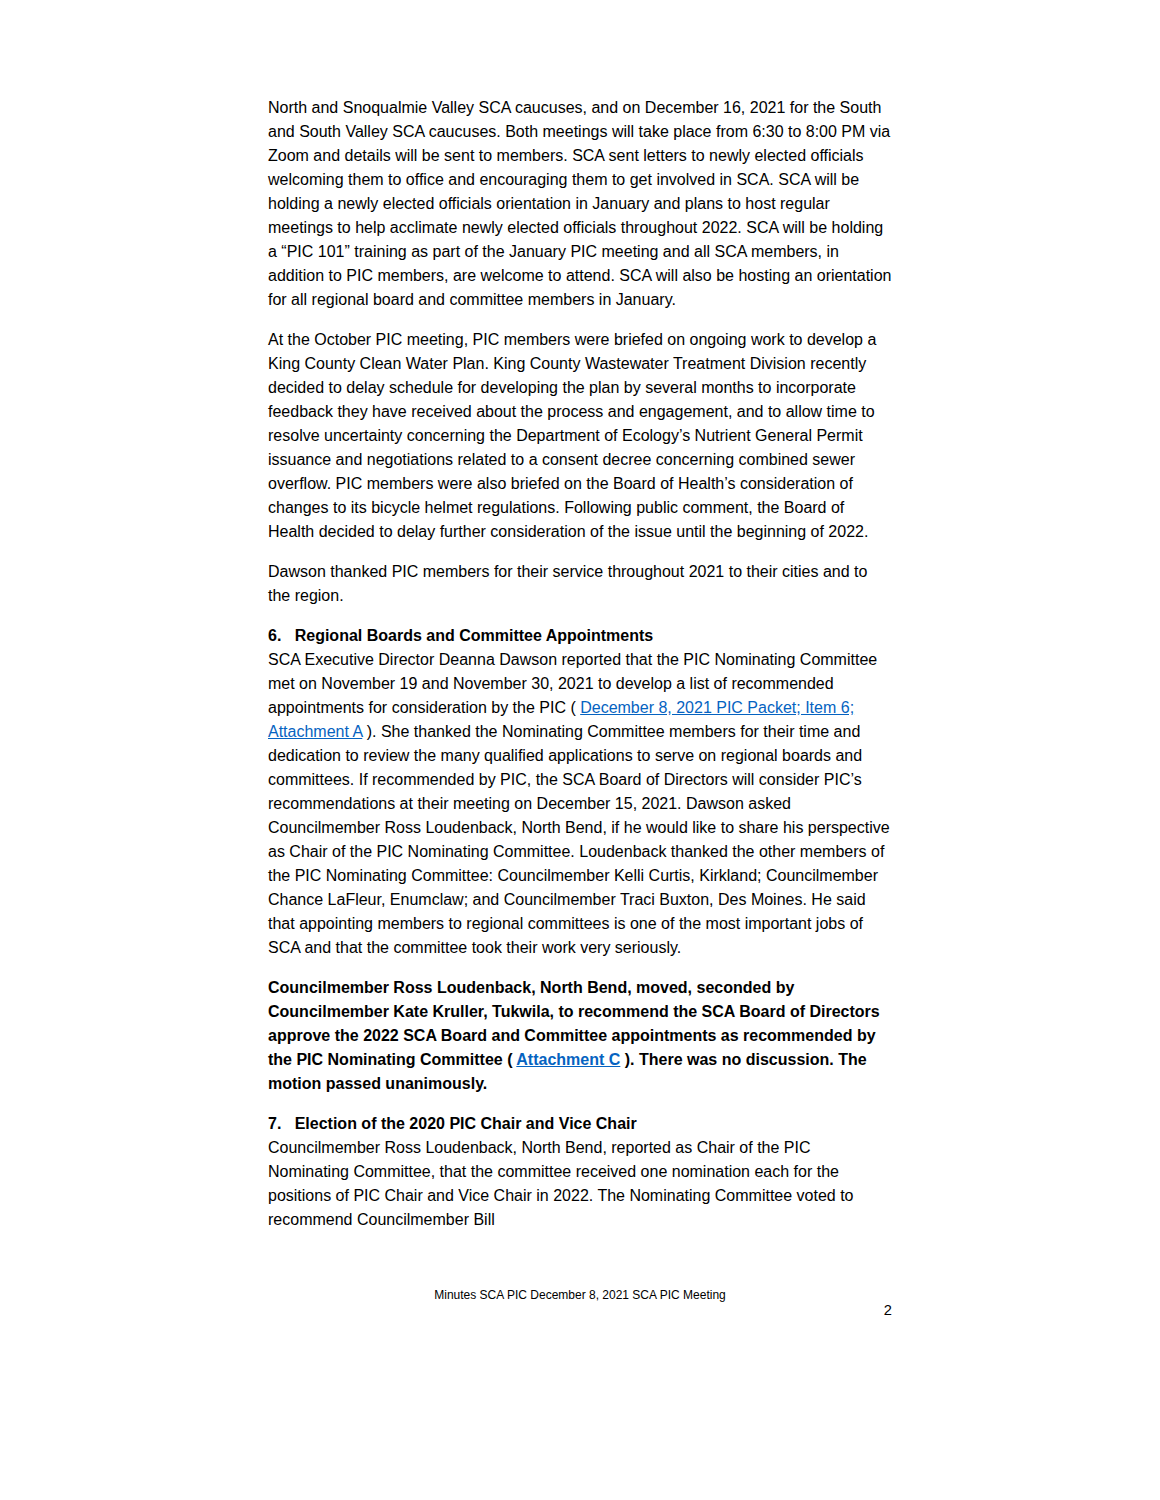North and Snoqualmie Valley SCA caucuses, and on December 16, 2021 for the South and South Valley SCA caucuses. Both meetings will take place from 6:30 to 8:00 PM via Zoom and details will be sent to members. SCA sent letters to newly elected officials welcoming them to office and encouraging them to get involved in SCA. SCA will be holding a newly elected officials orientation in January and plans to host regular meetings to help acclimate newly elected officials throughout 2022. SCA will be holding a “PIC 101” training as part of the January PIC meeting and all SCA members, in addition to PIC members, are welcome to attend. SCA will also be hosting an orientation for all regional board and committee members in January.
At the October PIC meeting, PIC members were briefed on ongoing work to develop a King County Clean Water Plan. King County Wastewater Treatment Division recently decided to delay schedule for developing the plan by several months to incorporate feedback they have received about the process and engagement, and to allow time to resolve uncertainty concerning the Department of Ecology’s Nutrient General Permit issuance and negotiations related to a consent decree concerning combined sewer overflow. PIC members were also briefed on the Board of Health’s consideration of changes to its bicycle helmet regulations. Following public comment, the Board of Health decided to delay further consideration of the issue until the beginning of 2022.
Dawson thanked PIC members for their service throughout 2021 to their cities and to the region.
6. Regional Boards and Committee Appointments
SCA Executive Director Deanna Dawson reported that the PIC Nominating Committee met on November 19 and November 30, 2021 to develop a list of recommended appointments for consideration by the PIC ( December 8, 2021 PIC Packet; Item 6; Attachment A ). She thanked the Nominating Committee members for their time and dedication to review the many qualified applications to serve on regional boards and committees. If recommended by PIC, the SCA Board of Directors will consider PIC’s recommendations at their meeting on December 15, 2021. Dawson asked Councilmember Ross Loudenback, North Bend, if he would like to share his perspective as Chair of the PIC Nominating Committee. Loudenback thanked the other members of the PIC Nominating Committee: Councilmember Kelli Curtis, Kirkland; Councilmember Chance LaFleur, Enumclaw; and Councilmember Traci Buxton, Des Moines. He said that appointing members to regional committees is one of the most important jobs of SCA and that the committee took their work very seriously.
Councilmember Ross Loudenback, North Bend, moved, seconded by Councilmember Kate Kruller, Tukwila, to recommend the SCA Board of Directors approve the 2022 SCA Board and Committee appointments as recommended by the PIC Nominating Committee ( Attachment C ). There was no discussion. The motion passed unanimously.
7. Election of the 2020 PIC Chair and Vice Chair
Councilmember Ross Loudenback, North Bend, reported as Chair of the PIC Nominating Committee, that the committee received one nomination each for the positions of PIC Chair and Vice Chair in 2022. The Nominating Committee voted to recommend Councilmember Bill
Minutes SCA PIC December 8, 2021 SCA PIC Meeting 2